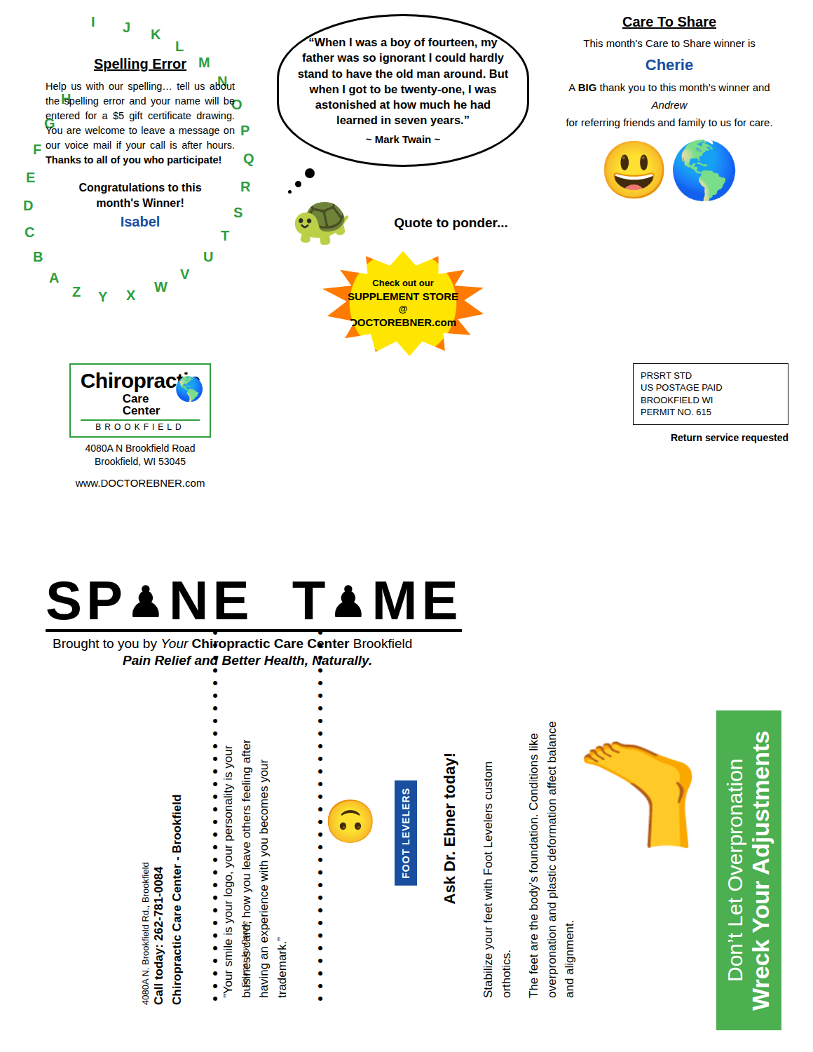I J K L M N O P Q R S T U V W X Y Z A B C D E F G H
Spelling Error
Help us with our spelling… tell us about the spelling error and your name will be entered for a $5 gift certificate drawing. You are welcome to leave a message on our voice mail if your call is after hours. Thanks to all of you who participate!
Congratulations to this
month's Winner!
Isabel
“When I was a boy of fourteen, my father was so ignorant I could hardly stand to have the old man around. But when I got to be twenty-one, I was astonished at how much he had learned in seven years.” ~ Mark Twain ~
🐢
Quote to ponder...
Check out our
SUPPLEMENT STORE
@
DOCTOREBNER.com
Care To Share
This month's Care to Share winner is
Cherie
A BIG thank you to this month’s winner and
Andrew
for referring friends and family to us for care.
😃🌎
🌎
Chiropractic
Care
Center
BROOKFIELD
4080A N Brookfield Road
Brookfield, WI 53045
www.DOCTOREBNER.com
PRSRT STD
US POSTAGE PAID
BROOKFIELD WI
PERMIT NO. 615
Return service requested
SP♟NE T♟ME
Brought to you by Your Chiropractic Care Center Brookfield
Pain Relief and Better Health, Naturally.
Don’t Let Overpronation
Wreck Your Adjustments
🦶
The feet are the body’s foundation. Conditions like overpronation and plastic deformation affect balance and alignment.
Stabilize your feet with Foot Levelers custom orthotics.
Ask Dr. Ebner today!
FOOT LEVELERS
🙂
●●●●●●●●●●●●●●●●●●●●●●●●●●●●●●
”Your smile is your logo, your personality is your business card, how you leave others feeling after having an experience with you becomes your trademark.”
Source: Jay Danzie
●●●●●●●●●●●●●●●●●●●●●●●●●●●●●●
Call today: 262-781-0084
Chiropractic Care Center - Brookfield
4080A N. Brookfield Rd., Brookfield